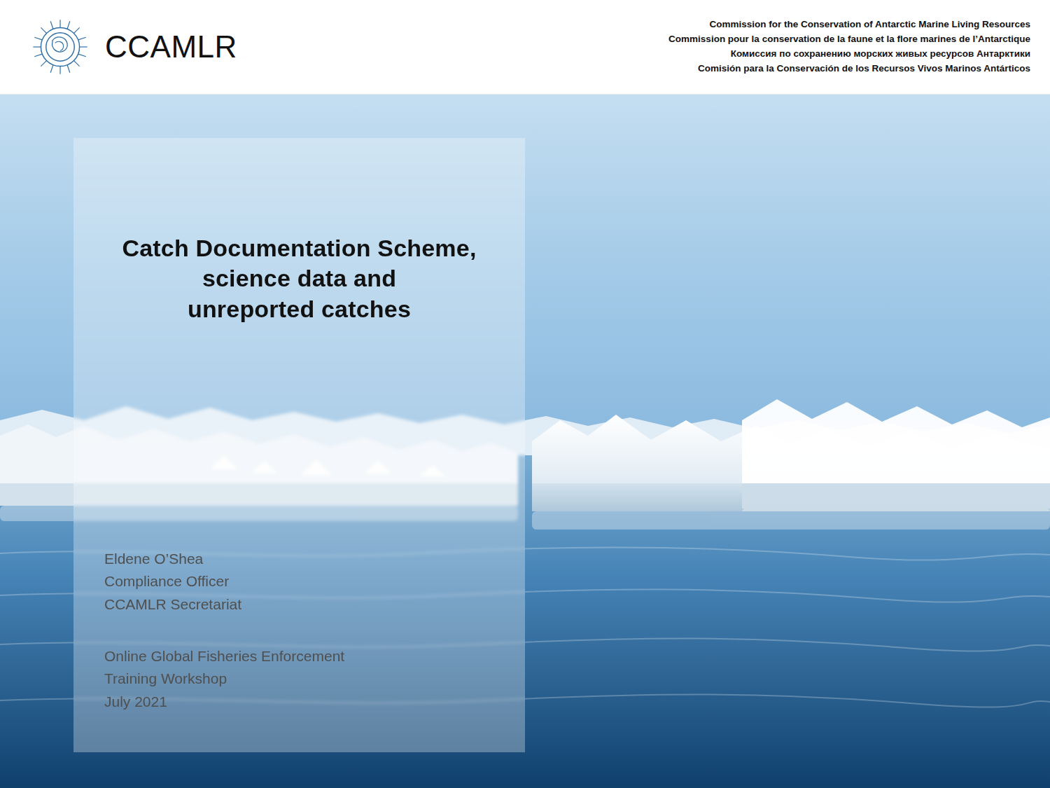CCAMLR
Commission for the Conservation of Antarctic Marine Living Resources
Commission pour la conservation de la faune et la flore marines de l’Antarctique
Комиссия по сохранению морских живых ресурсов Антарктики
Comisión para la Conservación de los Recursos Vivos Marinos Antárticos
Catch Documentation Scheme,
science data and
unreported catches
Eldene O’Shea
Compliance Officer
CCAMLR Secretariat
Online Global Fisheries Enforcement
Training Workshop
July 2021